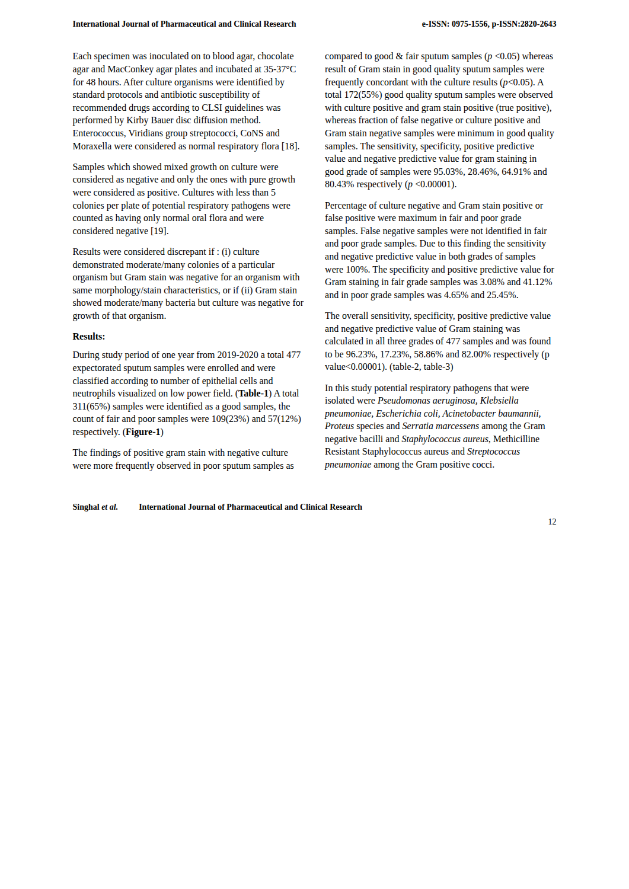International Journal of Pharmaceutical and Clinical Research e-ISSN: 0975-1556, p-ISSN:2820-2643
Each specimen was inoculated on to blood agar, chocolate agar and MacConkey agar plates and incubated at 35-37°C for 48 hours. After culture organisms were identified by standard protocols and antibiotic susceptibility of recommended drugs according to CLSI guidelines was performed by Kirby Bauer disc diffusion method. Enterococcus, Viridians group streptococci, CoNS and Moraxella were considered as normal respiratory flora [18].
Samples which showed mixed growth on culture were considered as negative and only the ones with pure growth were considered as positive. Cultures with less than 5 colonies per plate of potential respiratory pathogens were counted as having only normal oral flora and were considered negative [19].
Results were considered discrepant if : (i) culture demonstrated moderate/many colonies of a particular organism but Gram stain was negative for an organism with same morphology/stain characteristics, or if (ii) Gram stain showed moderate/many bacteria but culture was negative for growth of that organism.
Results:
During study period of one year from 2019-2020 a total 477 expectorated sputum samples were enrolled and were classified according to number of epithelial cells and neutrophils visualized on low power field. (Table-1) A total 311(65%) samples were identified as a good samples, the count of fair and poor samples were 109(23%) and 57(12%) respectively. (Figure-1)
The findings of positive gram stain with negative culture were more frequently observed in poor sputum samples as compared to good & fair sputum samples (p <0.05) whereas result of Gram stain in good quality sputum samples were frequently concordant with the culture results (p<0.05). A total 172(55%) good quality sputum samples were observed with culture positive and gram stain positive (true positive), whereas fraction of false negative or culture positive and Gram stain negative samples were minimum in good quality samples. The sensitivity, specificity, positive predictive value and negative predictive value for gram staining in good grade of samples were 95.03%, 28.46%, 64.91% and 80.43% respectively (p <0.00001).
Percentage of culture negative and Gram stain positive or false positive were maximum in fair and poor grade samples. False negative samples were not identified in fair and poor grade samples. Due to this finding the sensitivity and negative predictive value in both grades of samples were 100%. The specificity and positive predictive value for Gram staining in fair grade samples was 3.08% and 41.12% and in poor grade samples was 4.65% and 25.45%.
The overall sensitivity, specificity, positive predictive value and negative predictive value of Gram staining was calculated in all three grades of 477 samples and was found to be 96.23%, 17.23%, 58.86% and 82.00% respectively (p value<0.00001). (table-2, table-3)
In this study potential respiratory pathogens that were isolated were Pseudomonas aeruginosa, Klebsiella pneumoniae, Escherichia coli, Acinetobacter baumannii, Proteus species and Serratia marcessens among the Gram negative bacilli and Staphylococcus aureus, Methicilline Resistant Staphylococcus aureus and Streptococcus pneumoniae among the Gram positive cocci.
Singhal et al. International Journal of Pharmaceutical and Clinical Research
12